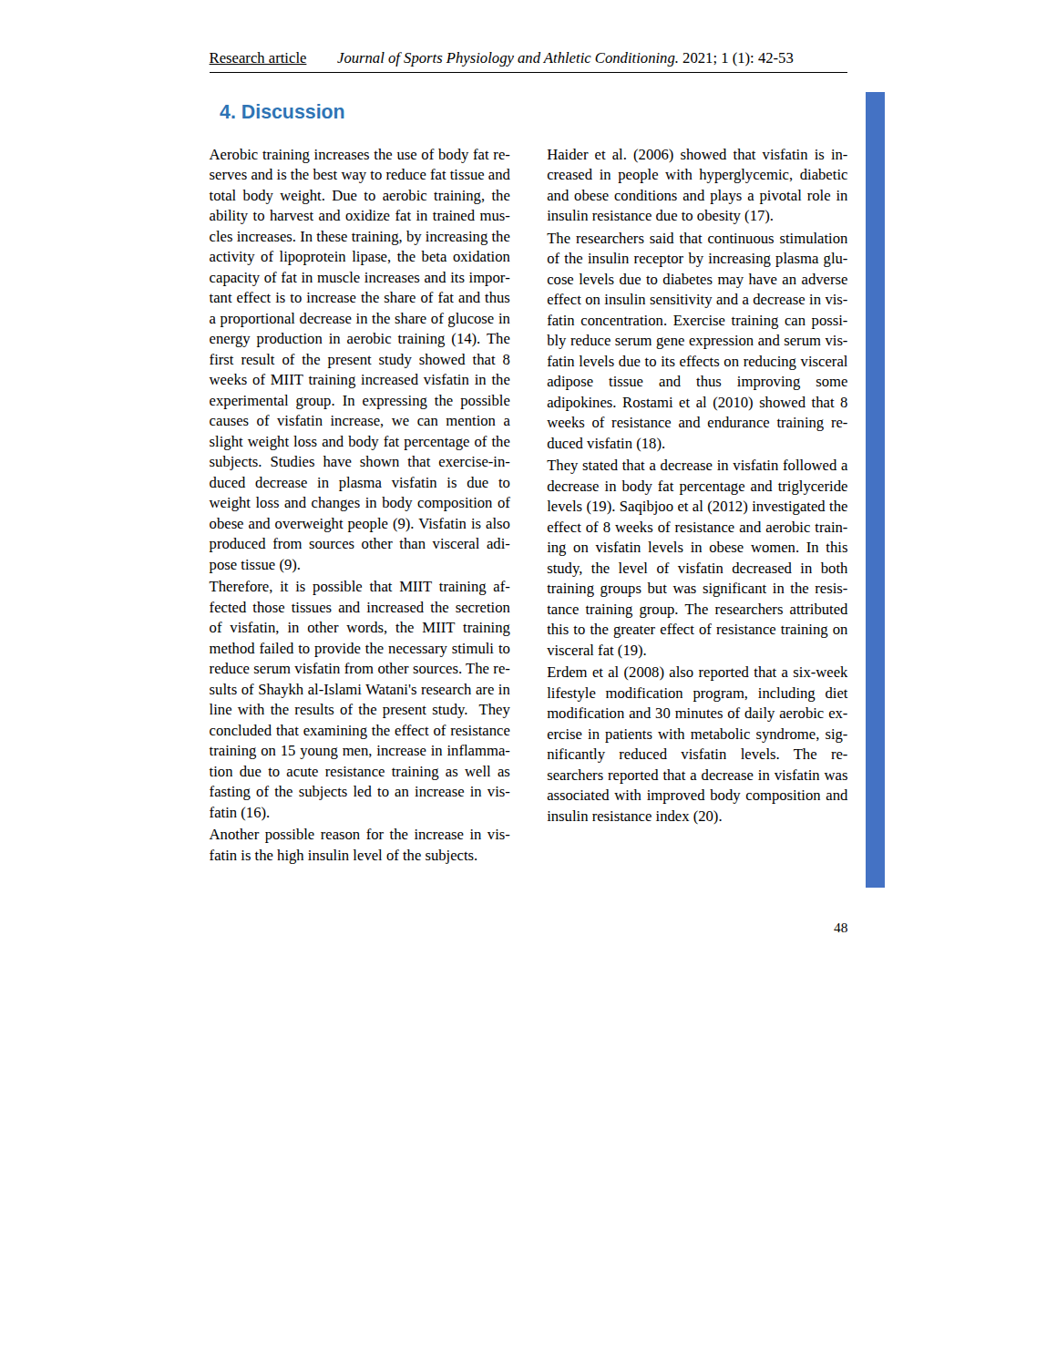Research article Journal of Sports Physiology and Athletic Conditioning. 2021; 1 (1): 42-53
4. Discussion
Aerobic training increases the use of body fat reserves and is the best way to reduce fat tissue and total body weight. Due to aerobic training, the ability to harvest and oxidize fat in trained muscles increases. In these training, by increasing the activity of lipoprotein lipase, the beta oxidation capacity of fat in muscle increases and its important effect is to increase the share of fat and thus a proportional decrease in the share of glucose in energy production in aerobic training (14). The first result of the present study showed that 8 weeks of MIIT training increased visfatin in the experimental group. In expressing the possible causes of visfatin increase, we can mention a slight weight loss and body fat percentage of the subjects. Studies have shown that exercise-induced decrease in plasma visfatin is due to weight loss and changes in body composition of obese and overweight people (9). Visfatin is also produced from sources other than visceral adipose tissue (9).
Therefore, it is possible that MIIT training affected those tissues and increased the secretion of visfatin, in other words, the MIIT training method failed to provide the necessary stimuli to reduce serum visfatin from other sources. The results of Shaykh al-Islami Watani's research are in line with the results of the present study. They concluded that examining the effect of resistance training on 15 young men, increase in inflammation due to acute resistance training as well as fasting of the subjects led to an increase in visfatin (16).
Another possible reason for the increase in visfatin is the high insulin level of the subjects.
Haider et al. (2006) showed that visfatin is increased in people with hyperglycemic, diabetic and obese conditions and plays a pivotal role in insulin resistance due to obesity (17).
The researchers said that continuous stimulation of the insulin receptor by increasing plasma glucose levels due to diabetes may have an adverse effect on insulin sensitivity and a decrease in visfatin concentration. Exercise training can possibly reduce serum gene expression and serum visfatin levels due to its effects on reducing visceral adipose tissue and thus improving some adipokines. Rostami et al (2010) showed that 8 weeks of resistance and endurance training reduced visfatin (18).
They stated that a decrease in visfatin followed a decrease in body fat percentage and triglyceride levels (19). Saqibjoo et al (2012) investigated the effect of 8 weeks of resistance and aerobic training on visfatin levels in obese women. In this study, the level of visfatin decreased in both training groups but was significant in the resistance training group. The researchers attributed this to the greater effect of resistance training on visceral fat (19).
Erdem et al (2008) also reported that a six-week lifestyle modification program, including diet modification and 30 minutes of daily aerobic exercise in patients with metabolic syndrome, significantly reduced visfatin levels. The researchers reported that a decrease in visfatin was associated with improved body composition and insulin resistance index (20).
48